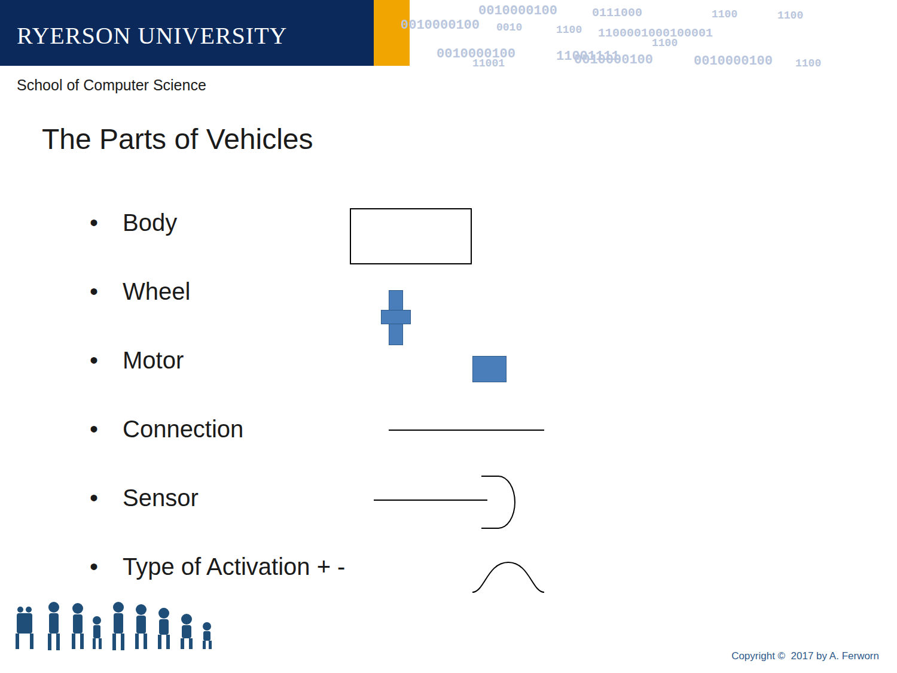RYERSON UNIVERSITY
0010000100
0111000
1100
1100
0010000100
0010
1100
1100001000100001
0010000100
11001111
1100
0010000100
0010000100
1100
11001
School of Computer Science
The Parts of Vehicles
Body
Wheel
Motor
Connection
Sensor
Type of Activation + -
Copyright © 2017 by A. Ferworn